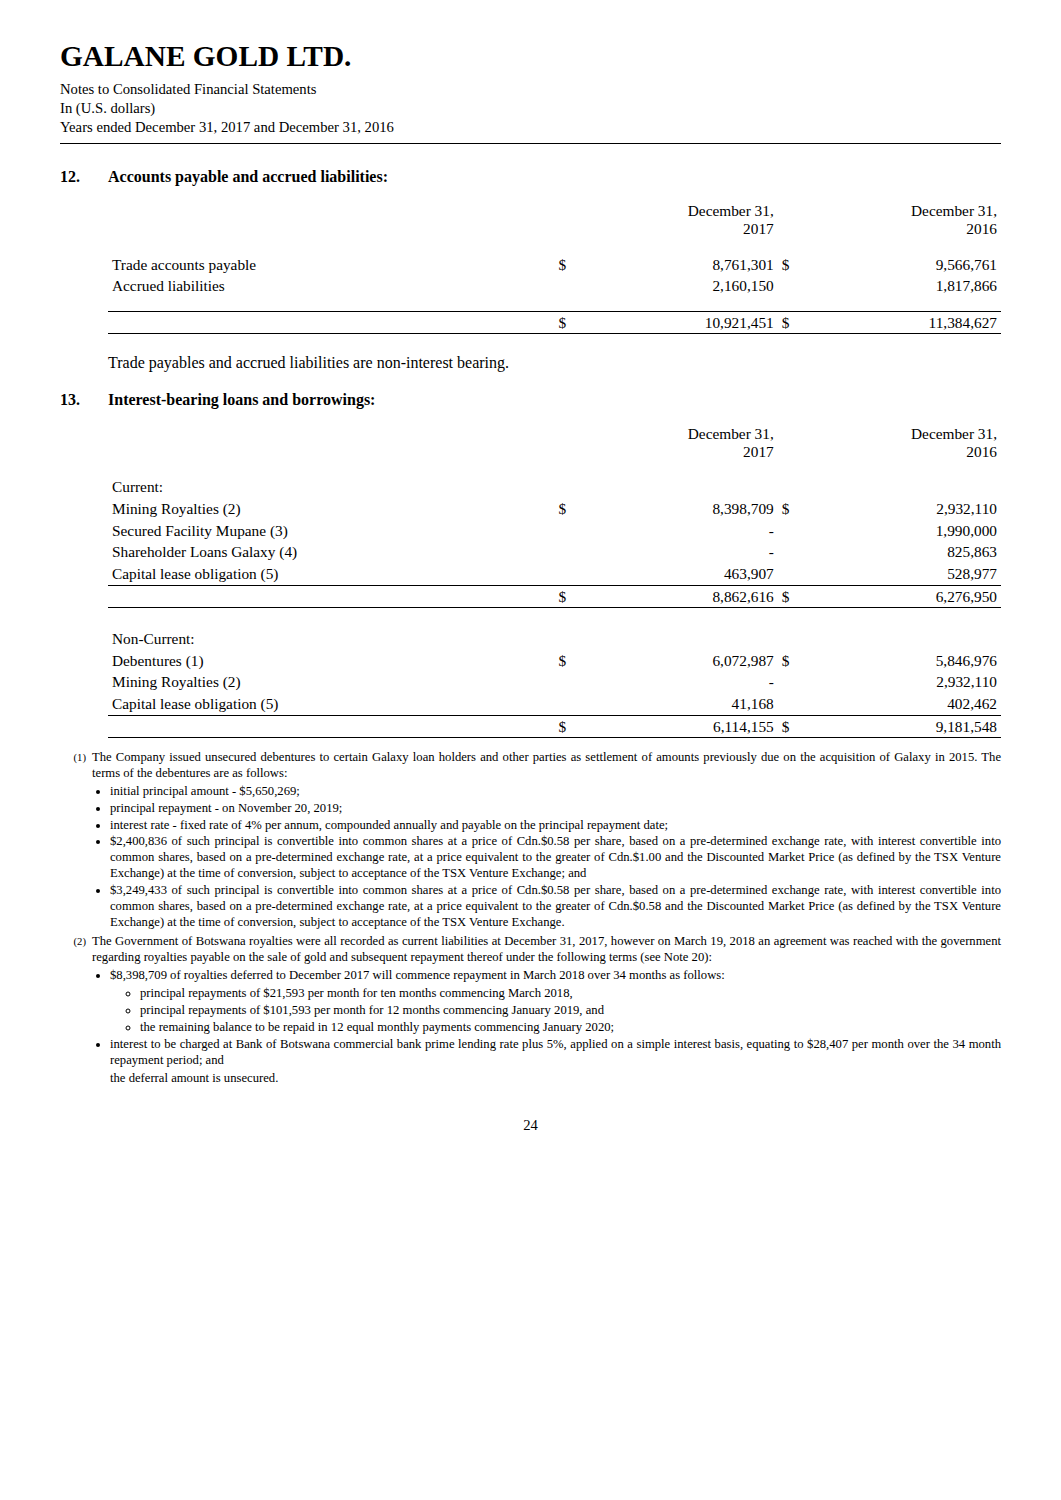GALANE GOLD LTD.
Notes to Consolidated Financial Statements
In (U.S. dollars)
Years ended December 31, 2017 and December 31, 2016
12.
Accounts payable and accrued liabilities:
| | | December 31, 2017 | | December 31, 2016 |
| Trade accounts payable | $ | 8,761,301 | $ | 9,566,761 |
| Accrued liabilities | | 2,160,150 | | 1,817,866 |
| | $ | 10,921,451 | $ | 11,384,627 |
Trade payables and accrued liabilities are non-interest bearing.
13.
Interest-bearing loans and borrowings:
| | | December 31, 2017 | | December 31, 2016 |
| Current: | | | | |
| Mining Royalties (2) | $ | 8,398,709 | $ | 2,932,110 |
| Secured Facility Mupane (3) | | - | | 1,990,000 |
| Shareholder Loans Galaxy (4) | | - | | 825,863 |
| Capital lease obligation (5) | | 463,907 | | 528,977 |
| | $ | 8,862,616 | $ | 6,276,950 |
| Non-Current: | | | | |
| Debentures (1) | $ | 6,072,987 | $ | 5,846,976 |
| Mining Royalties (2) | | - | | 2,932,110 |
| Capital lease obligation (5) | | 41,168 | | 402,462 |
| | $ | 6,114,155 | $ | 9,181,548 |
(1)
The Company issued unsecured debentures to certain Galaxy loan holders and other parties as settlement of amounts previously due on the acquisition of Galaxy in 2015. The terms of the debentures are as follows:
initial principal amount - $5,650,269;
principal repayment - on November 20, 2019;
interest rate - fixed rate of 4% per annum, compounded annually and payable on the principal repayment date;
$2,400,836 of such principal is convertible into common shares at a price of Cdn.$0.58 per share, based on a pre-determined exchange rate, with interest convertible into common shares, based on a pre-determined exchange rate, at a price equivalent to the greater of Cdn.$1.00 and the Discounted Market Price (as defined by the TSX Venture Exchange) at the time of conversion, subject to acceptance of the TSX Venture Exchange; and
$3,249,433 of such principal is convertible into common shares at a price of Cdn.$0.58 per share, based on a pre-determined exchange rate, with interest convertible into common shares, based on a pre-determined exchange rate, at a price equivalent to the greater of Cdn.$0.58 and the Discounted Market Price (as defined by the TSX Venture Exchange) at the time of conversion, subject to acceptance of the TSX Venture Exchange.
(2)
The Government of Botswana royalties were all recorded as current liabilities at December 31, 2017, however on March 19, 2018 an agreement was reached with the government regarding royalties payable on the sale of gold and subsequent repayment thereof under the following terms (see Note 20):
$8,398,709 of royalties deferred to December 2017 will commence repayment in March 2018 over 34 months as follows:
principal repayments of $21,593 per month for ten months commencing March 2018,
principal repayments of $101,593 per month for 12 months commencing January 2019, and
the remaining balance to be repaid in 12 equal monthly payments commencing January 2020;
interest to be charged at Bank of Botswana commercial bank prime lending rate plus 5%, applied on a simple interest basis, equating to $28,407 per month over the 34 month repayment period; and
the deferral amount is unsecured.
24